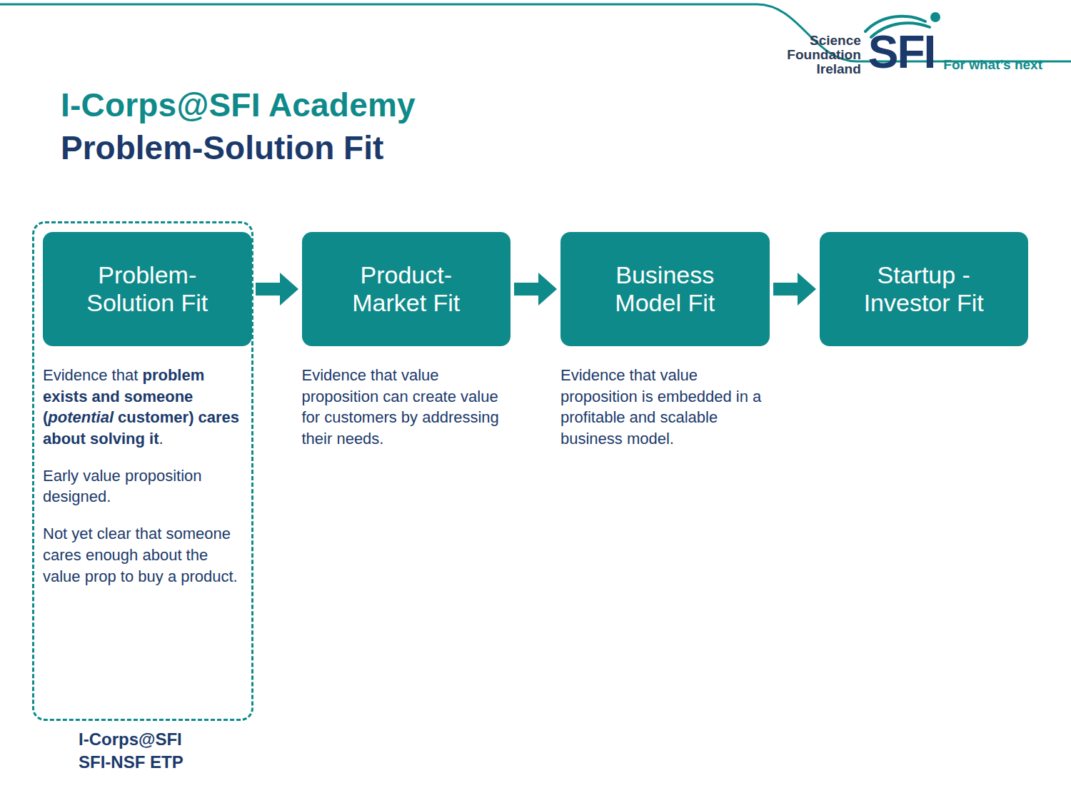Science Foundation Ireland
SFI
For what’s next
I-Corps@SFI Academy
Problem-Solution Fit
Problem-
Solution Fit
Evidence that problem exists and someone (potential customer) cares about solving it.
Early value proposition designed.
Not yet clear that someone cares enough about the value prop to buy a product.
Product-
Market Fit
Evidence that value proposition can create value for customers by addressing their needs.
Business
Model Fit
Evidence that value proposition is embedded in a profitable and scalable business model.
Startup -
Investor Fit
I-Corps@SFI
SFI-NSF ETP